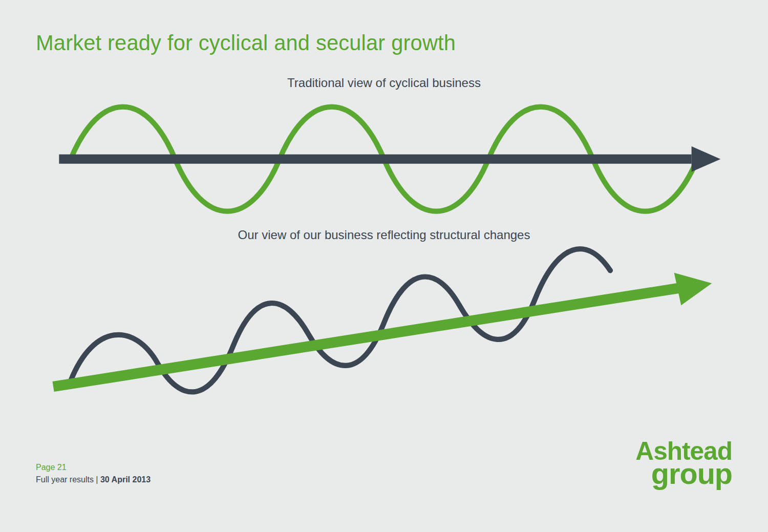Market ready for cyclical and secular growth
Traditional view of cyclical business
Traditional view of cyclical business A flat horizontal arrow with a sine wave oscillating evenly above and below it.
Our view of our business reflecting structural changes
Our view of our business reflecting structural changes An upward sloping green arrow with a dark wave oscillating around it and rising over time.
Page 21
Full year results | 30 April 2013
Ashtead group